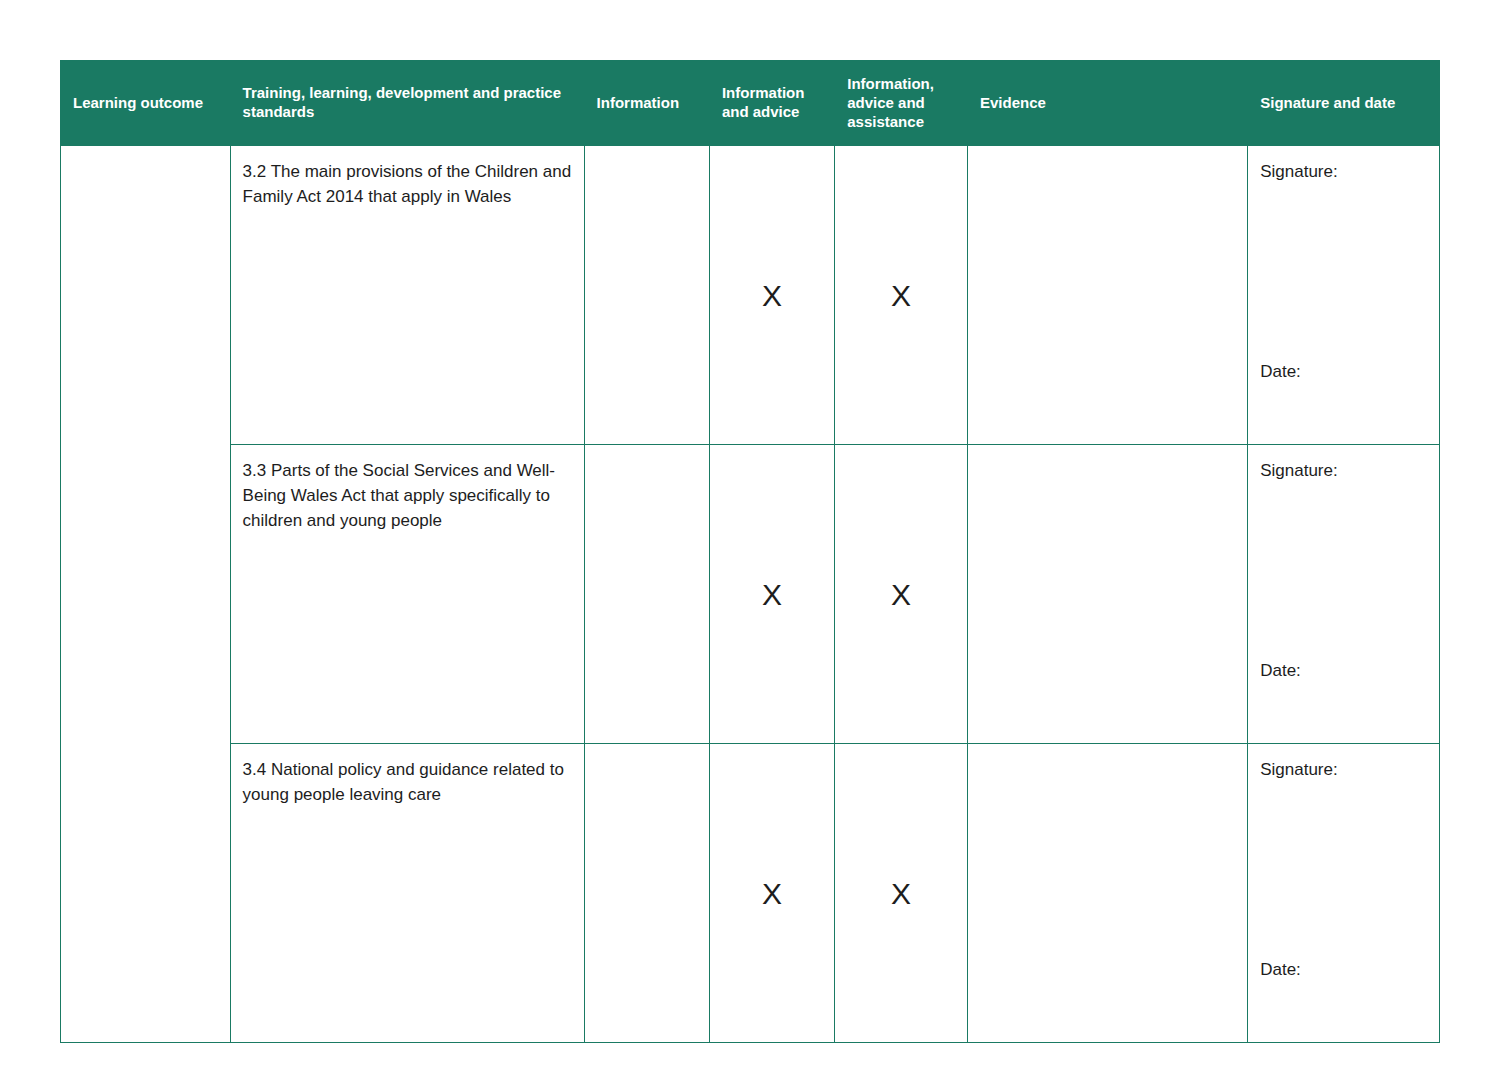| Learning outcome | Training, learning, development and practice standards | Information | Information and advice | Information, advice and assistance | Evidence | Signature and date |
| --- | --- | --- | --- | --- | --- | --- |
| | 3.2 The main provisions of the Children and Family Act 2014 that apply in Wales | | X | X | | Signature: Date: |
| 3.3 Parts of the Social Services and Well-Being Wales Act that apply specifically to children and young people | | X | X | | Signature: Date: |
| 3.4 National policy and guidance related to young people leaving care | | X | X | | Signature: Date: |